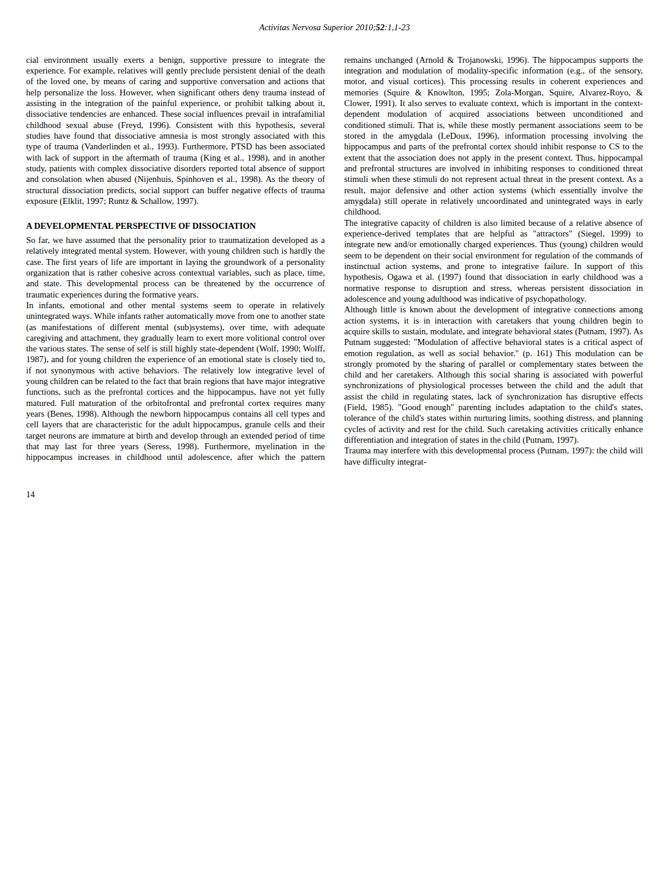Activitas Nervosa Superior 2010;52:1,1-23
cial environment usually exerts a benign, supportive pressure to integrate the experience. For example, relatives will gently preclude persistent denial of the death of the loved one, by means of caring and supportive conversation and actions that help personalize the loss. However, when significant others deny trauma instead of assisting in the integration of the painful experience, or prohibit talking about it, dissociative tendencies are enhanced. These social influences prevail in intrafamilial childhood sexual abuse (Freyd, 1996). Consistent with this hypothesis, several studies have found that dissociative amnesia is most strongly associated with this type of trauma (Vanderlinden et al., 1993). Furthermore, PTSD has been associated with lack of support in the aftermath of trauma (King et al., 1998), and in another study, patients with complex dissociative disorders reported total absence of support and consolation when abused (Nijenhuis, Spinhoven et al., 1998). As the theory of structural dissociation predicts, social support can buffer negative effects of trauma exposure (Elklit, 1997; Runtz & Schallow, 1997).
A Developmental Perspective of Dissociation
So far, we have assumed that the personality prior to traumatization developed as a relatively integrated mental system. However, with young children such is hardly the case. The first years of life are important in laying the groundwork of a personality organization that is rather cohesive across contextual variables, such as place, time, and state. This developmental process can be threatened by the occurrence of traumatic experiences during the formative years.
In infants, emotional and other mental systems seem to operate in relatively unintegrated ways. While infants rather automatically move from one to another state (as manifestations of different mental (sub)systems), over time, with adequate caregiving and attachment, they gradually learn to exert more volitional control over the various states. The sense of self is still highly state-dependent (Wolf, 1990; Wolff, 1987), and for young children the experience of an emotional state is closely tied to, if not synonymous with active behaviors. The relatively low integrative level of young children can be related to the fact that brain regions that have major integrative functions, such as the prefrontal cortices and the hippocampus, have not yet fully matured. Full maturation of the orbitofrontal and prefrontal cortex requires many years (Benes, 1998). Although the newborn hippocampus contains all cell types and cell layers that are characteristic for the adult hippocampus, granule cells and their target neurons are immature at birth and develop through an extended period of time that may last for three years (Seress, 1998). Furthermore, myelination in the hippocampus increases in childhood until adolescence, after which the pattern remains unchanged (Arnold & Trojanowski, 1996). The hippocampus supports the integration and modulation of modality-specific information (e.g., of the sensory, motor, and visual cortices). This processing results in coherent experiences and memories (Squire & Knowlton, 1995; Zola-Morgan, Squire, Alvarez-Royo, & Clower, 1991). It also serves to evaluate context, which is important in the context-dependent modulation of acquired associations between unconditioned and conditioned stimuli. That is, while these mostly permanent associations seem to be stored in the amygdala (LeDoux, 1996), information processing involving the hippocampus and parts of the prefrontal cortex should inhibit response to CS to the extent that the association does not apply in the present context. Thus, hippocampal and prefrontal structures are involved in inhibiting responses to conditioned threat stimuli when these stimuli do not represent actual threat in the present context. As a result, major defensive and other action systems (which essentially involve the amygdala) still operate in relatively uncoordinated and unintegrated ways in early childhood.
The integrative capacity of children is also limited because of a relative absence of experience-derived templates that are helpful as "attractors" (Siegel, 1999) to integrate new and/or emotionally charged experiences. Thus (young) children would seem to be dependent on their social environment for regulation of the commands of instinctual action systems, and prone to integrative failure. In support of this hypothesis, Ogawa et al. (1997) found that dissociation in early childhood was a normative response to disruption and stress, whereas persistent dissociation in adolescence and young adulthood was indicative of psychopathology.
Although little is known about the development of integrative connections among action systems, it is in interaction with caretakers that young children begin to acquire skills to sustain, modulate, and integrate behavioral states (Putnam, 1997). As Putnam suggested: "Modulation of affective behavioral states is a critical aspect of emotion regulation, as well as social behavior." (p. 161) This modulation can be strongly promoted by the sharing of parallel or complementary states between the child and her caretakers. Although this social sharing is associated with powerful synchronizations of physiological processes between the child and the adult that assist the child in regulating states, lack of synchronization has disruptive effects (Field, 1985). "Good enough" parenting includes adaptation to the child's states, tolerance of the child's states within nurturing limits, soothing distress, and planning cycles of activity and rest for the child. Such caretaking activities critically enhance differentiation and integration of states in the child (Putnam, 1997).
Trauma may interfere with this developmental process (Putnam, 1997): the child will have difficulty integrat-
14